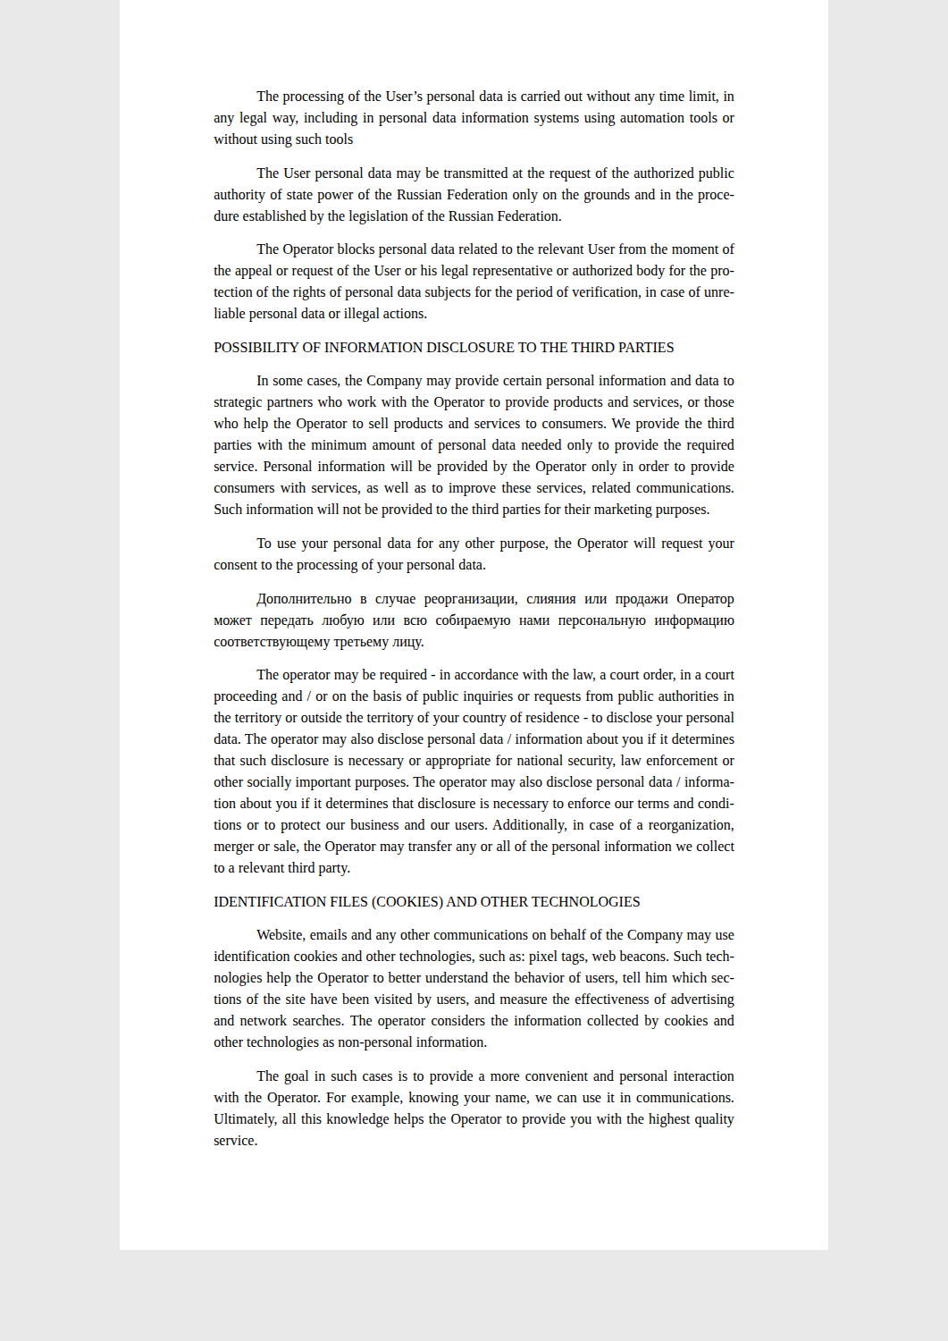The processing of the User’s personal data is carried out without any time limit, in any legal way, including in personal data information systems using automation tools or without using such tools
The User personal data may be transmitted at the request of the authorized public authority of state power of the Russian Federation only on the grounds and in the procedure established by the legislation of the Russian Federation.
The Operator blocks personal data related to the relevant User from the moment of the appeal or request of the User or his legal representative or authorized body for the protection of the rights of personal data subjects for the period of verification, in case of unreliable personal data or illegal actions.
Possibility of information disclosure to the third parties
In some cases, the Company may provide certain personal information and data to strategic partners who work with the Operator to provide products and services, or those who help the Operator to sell products and services to consumers. We provide the third parties with the minimum amount of personal data needed only to provide the required service. Personal information will be provided by the Operator only in order to provide consumers with services, as well as to improve these services, related communications. Such information will not be provided to the third parties for their marketing purposes.
To use your personal data for any other purpose, the Operator will request your consent to the processing of your personal data.
Дополнительно в случае реорганизации, слияния или продажи Оператор может передать любую или всю собираемую нами персональную информацию соответствующему третьему лицу.
The operator may be required - in accordance with the law, a court order, in a court proceeding and / or on the basis of public inquiries or requests from public authorities in the territory or outside the territory of your country of residence - to disclose your personal data. The operator may also disclose personal data / information about you if it determines that such disclosure is necessary or appropriate for national security, law enforcement or other socially important purposes. The operator may also disclose personal data / information about you if it determines that disclosure is necessary to enforce our terms and conditions or to protect our business and our users. Additionally, in case of a reorganization, merger or sale, the Operator may transfer any or all of the personal information we collect to a relevant third party.
Identification files (cookies) and other technologies
Website, emails and any other communications on behalf of the Company may use identification cookies and other technologies, such as: pixel tags, web beacons. Such technologies help the Operator to better understand the behavior of users, tell him which sections of the site have been visited by users, and measure the effectiveness of advertising and network searches. The operator considers the information collected by cookies and other technologies as non-personal information.
The goal in such cases is to provide a more convenient and personal interaction with the Operator. For example, knowing your name, we can use it in communications. Ultimately, all this knowledge helps the Operator to provide you with the highest quality service.